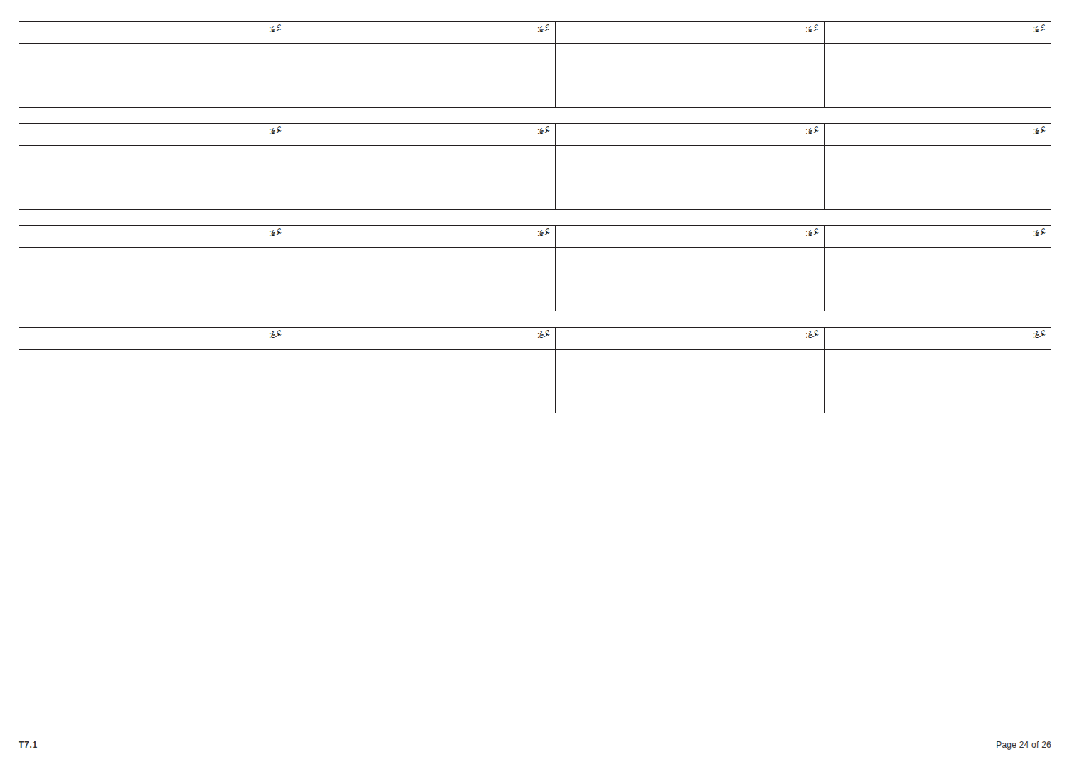| ނޯޓު: | ނޯޓު: | ނޯޓު: | ނޯޓު: |
| ނޯޓު: | ނޯޓު: | ނޯޓު: | ނޯޓު: |
| ނޯޓު: | ނޯޓު: | ނޯޓު: | ނޯޓު: |
| ނޯޓު: | ނޯޓު: | ނޯޓު: | ނޯޓު: |
Page 24 of 26 T7.1